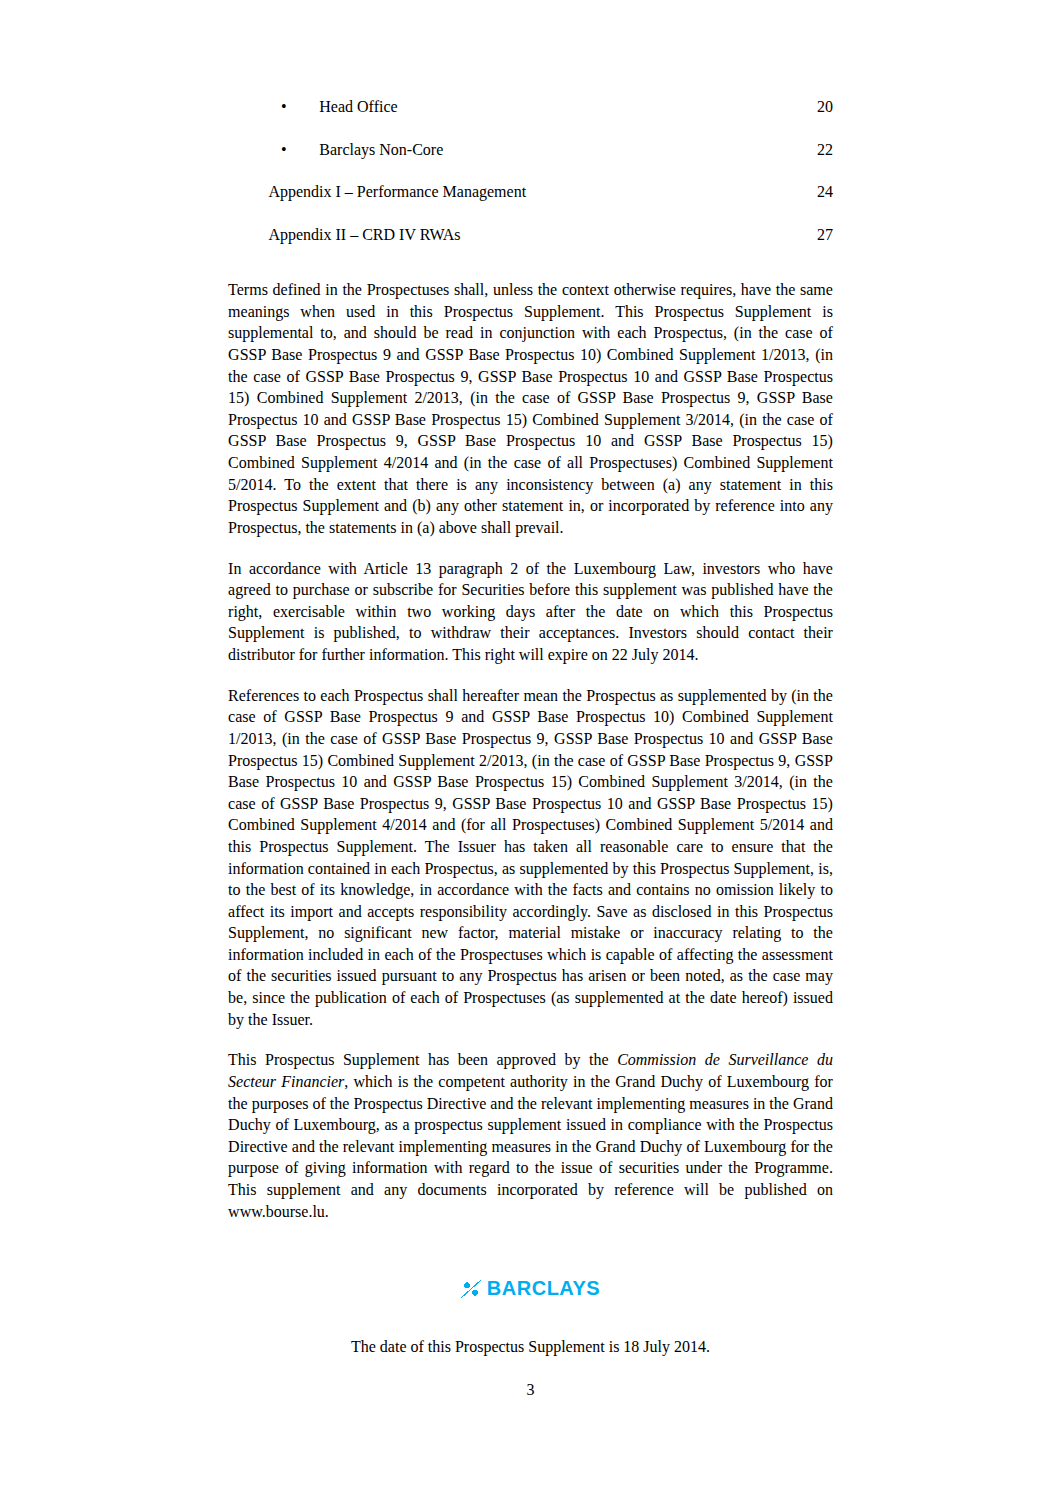Head Office 20
Barclays Non-Core 22
Appendix I – Performance Management 24
Appendix II – CRD IV RWAs 27
Terms defined in the Prospectuses shall, unless the context otherwise requires, have the same meanings when used in this Prospectus Supplement. This Prospectus Supplement is supplemental to, and should be read in conjunction with each Prospectus, (in the case of GSSP Base Prospectus 9 and GSSP Base Prospectus 10) Combined Supplement 1/2013, (in the case of GSSP Base Prospectus 9, GSSP Base Prospectus 10 and GSSP Base Prospectus 15) Combined Supplement 2/2013, (in the case of GSSP Base Prospectus 9, GSSP Base Prospectus 10 and GSSP Base Prospectus 15) Combined Supplement 3/2014, (in the case of GSSP Base Prospectus 9, GSSP Base Prospectus 10 and GSSP Base Prospectus 15) Combined Supplement 4/2014 and (in the case of all Prospectuses) Combined Supplement 5/2014. To the extent that there is any inconsistency between (a) any statement in this Prospectus Supplement and (b) any other statement in, or incorporated by reference into any Prospectus, the statements in (a) above shall prevail.
In accordance with Article 13 paragraph 2 of the Luxembourg Law, investors who have agreed to purchase or subscribe for Securities before this supplement was published have the right, exercisable within two working days after the date on which this Prospectus Supplement is published, to withdraw their acceptances. Investors should contact their distributor for further information. This right will expire on 22 July 2014.
References to each Prospectus shall hereafter mean the Prospectus as supplemented by (in the case of GSSP Base Prospectus 9 and GSSP Base Prospectus 10) Combined Supplement 1/2013, (in the case of GSSP Base Prospectus 9, GSSP Base Prospectus 10 and GSSP Base Prospectus 15) Combined Supplement 2/2013, (in the case of GSSP Base Prospectus 9, GSSP Base Prospectus 10 and GSSP Base Prospectus 15) Combined Supplement 3/2014, (in the case of GSSP Base Prospectus 9, GSSP Base Prospectus 10 and GSSP Base Prospectus 15) Combined Supplement 4/2014 and (for all Prospectuses) Combined Supplement 5/2014 and this Prospectus Supplement. The Issuer has taken all reasonable care to ensure that the information contained in each Prospectus, as supplemented by this Prospectus Supplement, is, to the best of its knowledge, in accordance with the facts and contains no omission likely to affect its import and accepts responsibility accordingly. Save as disclosed in this Prospectus Supplement, no significant new factor, material mistake or inaccuracy relating to the information included in each of the Prospectuses which is capable of affecting the assessment of the securities issued pursuant to any Prospectus has arisen or been noted, as the case may be, since the publication of each of Prospectuses (as supplemented at the date hereof) issued by the Issuer.
This Prospectus Supplement has been approved by the Commission de Surveillance du Secteur Financier, which is the competent authority in the Grand Duchy of Luxembourg for the purposes of the Prospectus Directive and the relevant implementing measures in the Grand Duchy of Luxembourg, as a prospectus supplement issued in compliance with the Prospectus Directive and the relevant implementing measures in the Grand Duchy of Luxembourg for the purpose of giving information with regard to the issue of securities under the Programme. This supplement and any documents incorporated by reference will be published on www.bourse.lu.
BARCLAYS
The date of this Prospectus Supplement is 18 July 2014.
3